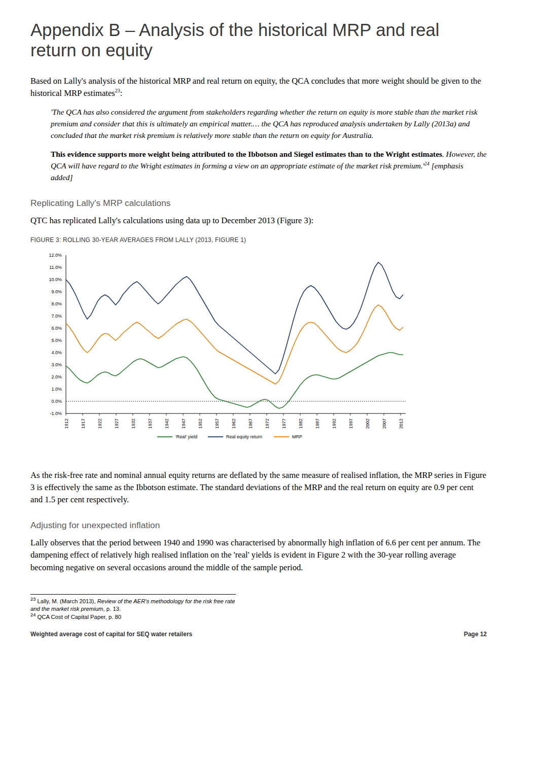Appendix B – Analysis of the historical MRP and real return on equity
Based on Lally's analysis of the historical MRP and real return on equity, the QCA concludes that more weight should be given to the historical MRP estimates23:
'The QCA has also considered the argument from stakeholders regarding whether the return on equity is more stable than the market risk premium and consider that this is ultimately an empirical matter.… the QCA has reproduced analysis undertaken by Lally (2013a) and concluded that the market risk premium is relatively more stable than the return on equity for Australia.
This evidence supports more weight being attributed to the Ibbotson and Siegel estimates than to the Wright estimates. However, the QCA will have regard to the Wright estimates in forming a view on an appropriate estimate of the market risk premium.'24 [emphasis added]
Replicating Lally's MRP calculations
QTC has replicated Lally's calculations using data up to December 2013 (Figure 3):
FIGURE 3: ROLLING 30-YEAR AVERAGES FROM LALLY (2013, FIGURE 1)
12.0% 11.0% 10.0% 9.0% 8.0% 7.0% 6.0% 5.0% 4.0% 3.0% 2.0% 1.0% 0.0% -1.0% 1912 1917 1922 1927 1932 1937 1942 1947 1952 1957 1962 1967 1972 1977 1982 1987 1992 1997 2002 2007 2012 'Real' yield Real equity return MRP
As the risk-free rate and nominal annual equity returns are deflated by the same measure of realised inflation, the MRP series in Figure 3 is effectively the same as the Ibbotson estimate. The standard deviations of the MRP and the real return on equity are 0.9 per cent and 1.5 per cent respectively.
Adjusting for unexpected inflation
Lally observes that the period between 1940 and 1990 was characterised by abnormally high inflation of 6.6 per cent per annum. The dampening effect of relatively high realised inflation on the 'real' yields is evident in Figure 2 with the 30-year rolling average becoming negative on several occasions around the middle of the sample period.
23 Lally, M. (March 2013), Review of the AER's methodology for the risk free rate and the market risk premium, p. 13.
24 QCA Cost of Capital Paper, p. 80
Weighted average cost of capital for SEQ water retailers Page 12